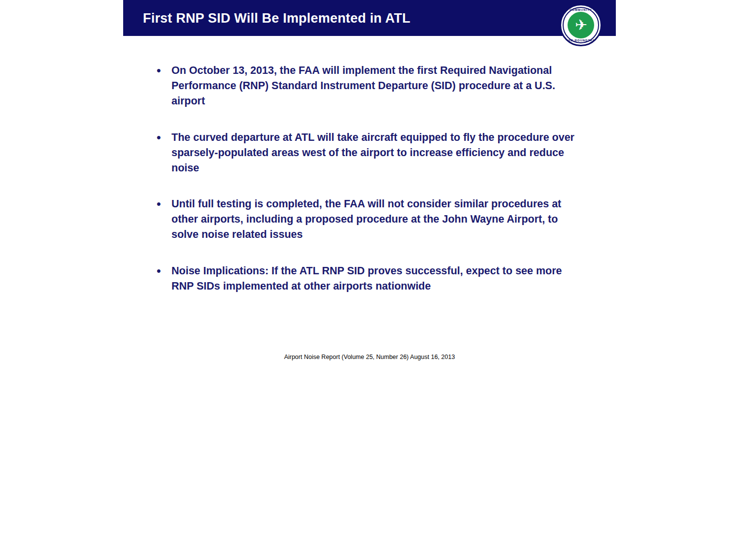First RNP SID Will Be Implemented in ATL
COMMUNITY
✈
NOISE ROUNDTABLE
On October 13, 2013, the FAA will implement the first Required Navigational Performance (RNP) Standard Instrument Departure (SID) procedure at a U.S. airport
The curved departure at ATL will take aircraft equipped to fly the procedure over sparsely-populated areas west of the airport to increase efficiency and reduce noise
Until full testing is completed, the FAA will not consider similar procedures at other airports, including a proposed procedure at the John Wayne Airport, to solve noise related issues
Noise Implications: If the ATL RNP SID proves successful, expect to see more RNP SIDs implemented at other airports nationwide
Airport Noise Report (Volume 25, Number 26) August 16, 2013